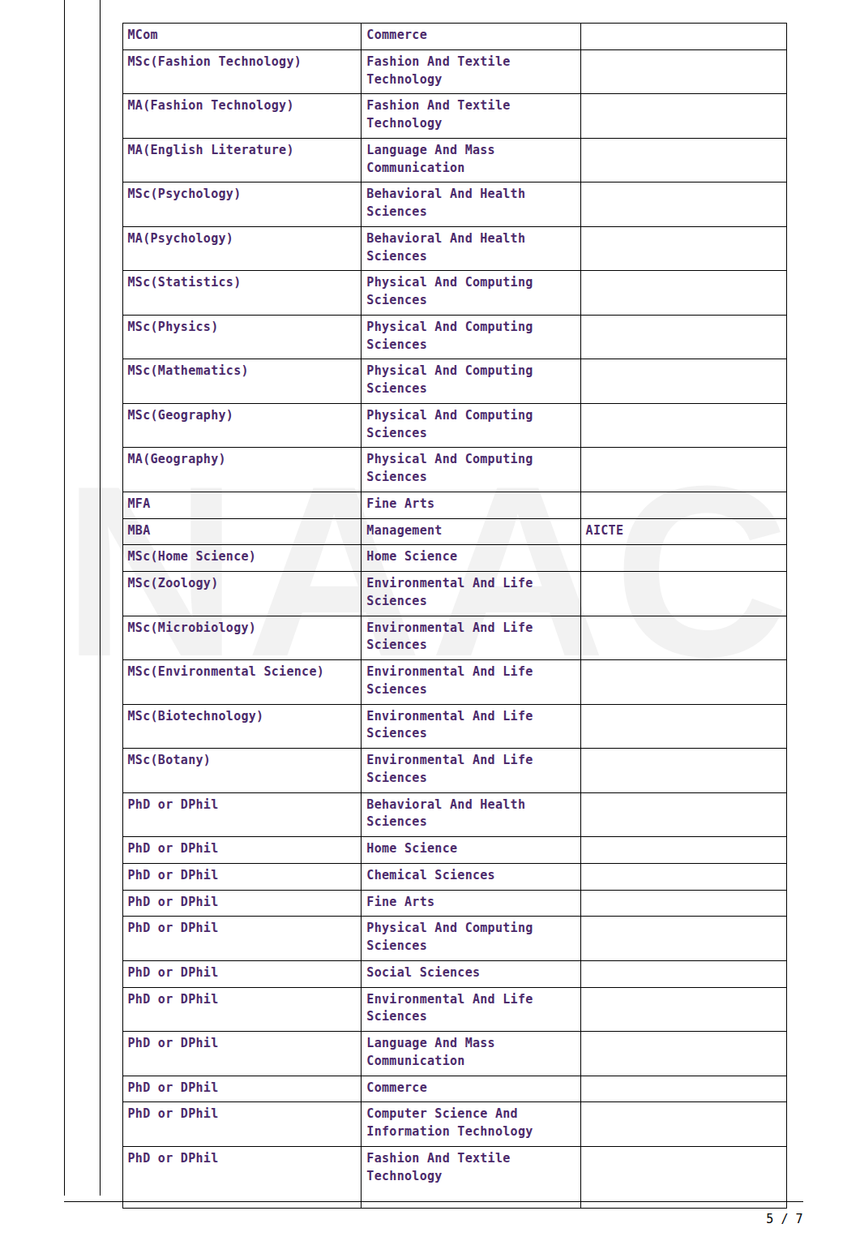NAAC
| MCom | Commerce | |
| MSc(Fashion Technology) | Fashion And Textile Technology | |
| MA(Fashion Technology) | Fashion And Textile Technology | |
| MA(English Literature) | Language And Mass Communication | |
| MSc(Psychology) | Behavioral And Health Sciences | |
| MA(Psychology) | Behavioral And Health Sciences | |
| MSc(Statistics) | Physical And Computing Sciences | |
| MSc(Physics) | Physical And Computing Sciences | |
| MSc(Mathematics) | Physical And Computing Sciences | |
| MSc(Geography) | Physical And Computing Sciences | |
| MA(Geography) | Physical And Computing Sciences | |
| MFA | Fine Arts | |
| MBA | Management | AICTE |
| MSc(Home Science) | Home Science | |
| MSc(Zoology) | Environmental And Life Sciences | |
| MSc(Microbiology) | Environmental And Life Sciences | |
| MSc(Environmental Science) | Environmental And Life Sciences | |
| MSc(Biotechnology) | Environmental And Life Sciences | |
| MSc(Botany) | Environmental And Life Sciences | |
| PhD or DPhil | Behavioral And Health Sciences | |
| PhD or DPhil | Home Science | |
| PhD or DPhil | Chemical Sciences | |
| PhD or DPhil | Fine Arts | |
| PhD or DPhil | Physical And Computing Sciences | |
| PhD or DPhil | Social Sciences | |
| PhD or DPhil | Environmental And Life Sciences | |
| PhD or DPhil | Language And Mass Communication | |
| PhD or DPhil | Commerce | |
| PhD or DPhil | Computer Science And Information Technology | |
| PhD or DPhil | Fashion And Textile Technology | |
5 / 7